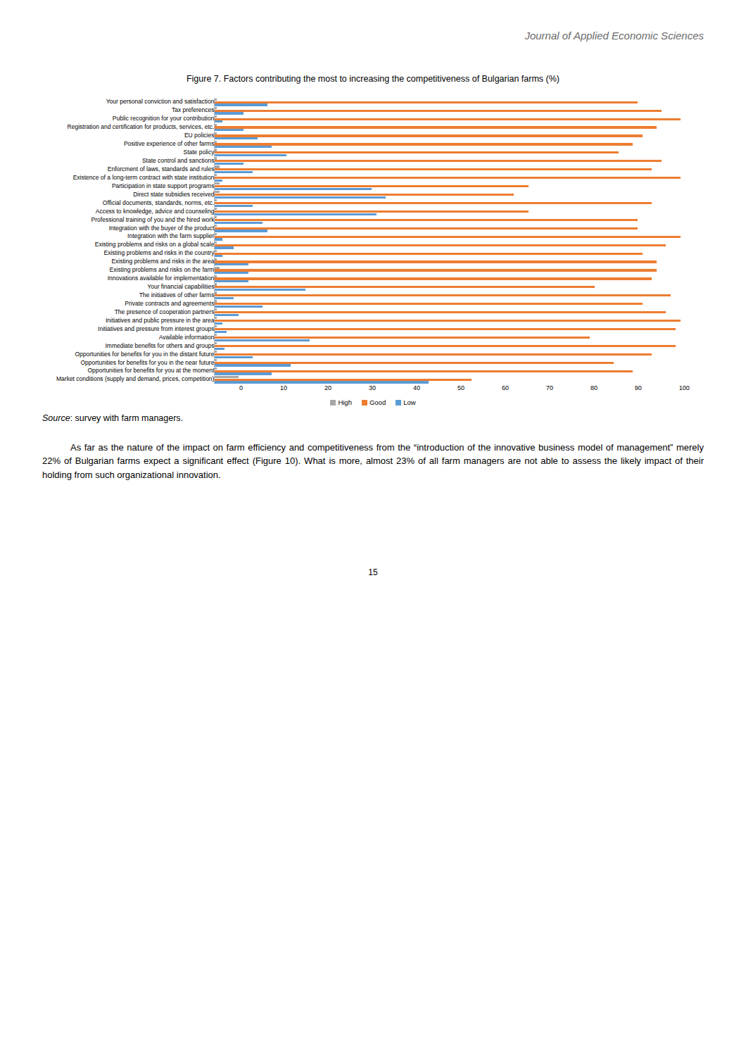Journal of Applied Economic Sciences
Figure 7. Factors contributing the most to increasing the competitiveness of Bulgarian farms (%)
| Your personal conviction and satisfaction | |
| Tax preferences | |
| Public recognition for your contribution | |
| Registration and certification for products, services, etc. | |
| EU policies | |
| Positive experience of other farms | |
| State policy | |
| State control and sanctions | |
| Enforcment of laws, standards and rules | |
| Existence of a long-term contract with state institution | |
| Participation in state support programs | |
| Direct state subsidies received | |
| Official documents, standards, norms, etc. | |
| Access to knowledge, advice and counseling | |
| Professional training of you and the hired work | |
| Integration with the buyer of the product | |
| Integration with the farm supplier | |
| Existing problems and risks on a global scale | |
| Existing problems and risks in the country | |
| Existing problems and risks in the area | |
| Existing problems and risks on the farm | |
| Innovations available for implementation | |
| Your financial capabilities | |
| The initiatives of other farms | |
| Private contracts and agreements | |
| The presence of cooperation partners | |
| Initiatives and public pressure in the area | |
| Initiatives and pressure from interest groups | |
| Available information | |
| Immediate benefits for others and groups | |
| Opportunities for benefits for you in the distant future | |
| Opportunities for benefits for you in the near future | |
| Opportunities for benefits for you at the moment | |
| Market conditions (supply and demand, prices, competition) | |
0102030405060708090100
High Good Low
Source: survey with farm managers.
As far as the nature of the impact on farm efficiency and competitiveness from the “introduction of the innovative business model of management” merely 22% of Bulgarian farms expect a significant effect (Figure 10). What is more, almost 23% of all farm managers are not able to assess the likely impact of their holding from such organizational innovation.
15